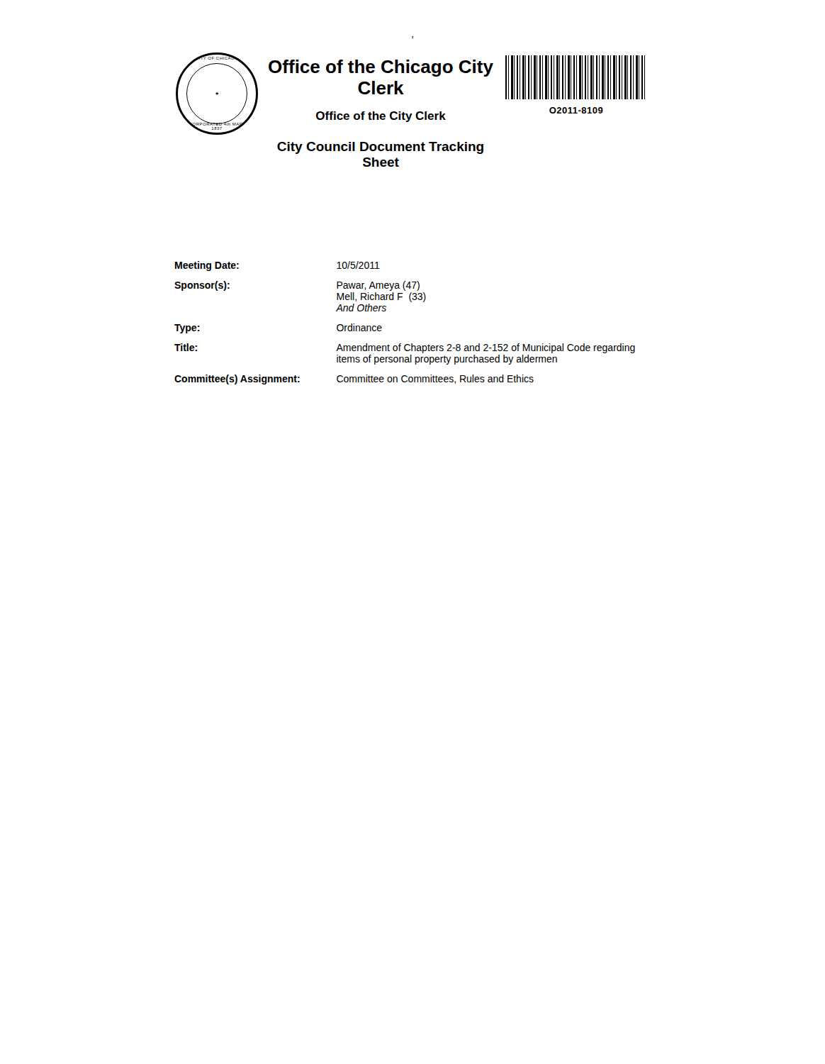’
CITY OF CHICAGO
★
INCORPORATED 4th MARCH 1837
Office of the Chicago City
Clerk
Office of the City Clerk
City Council Document Tracking Sheet
O2011-8109
| Meeting Date: | 10/5/2011 |
| Sponsor(s): | Pawar, Ameya (47) Mell, Richard F (33) And Others |
| Type: | Ordinance |
| Title: | Amendment of Chapters 2-8 and 2-152 of Municipal Code regarding items of personal property purchased by aldermen |
| Committee(s) Assignment: | Committee on Committees, Rules and Ethics |